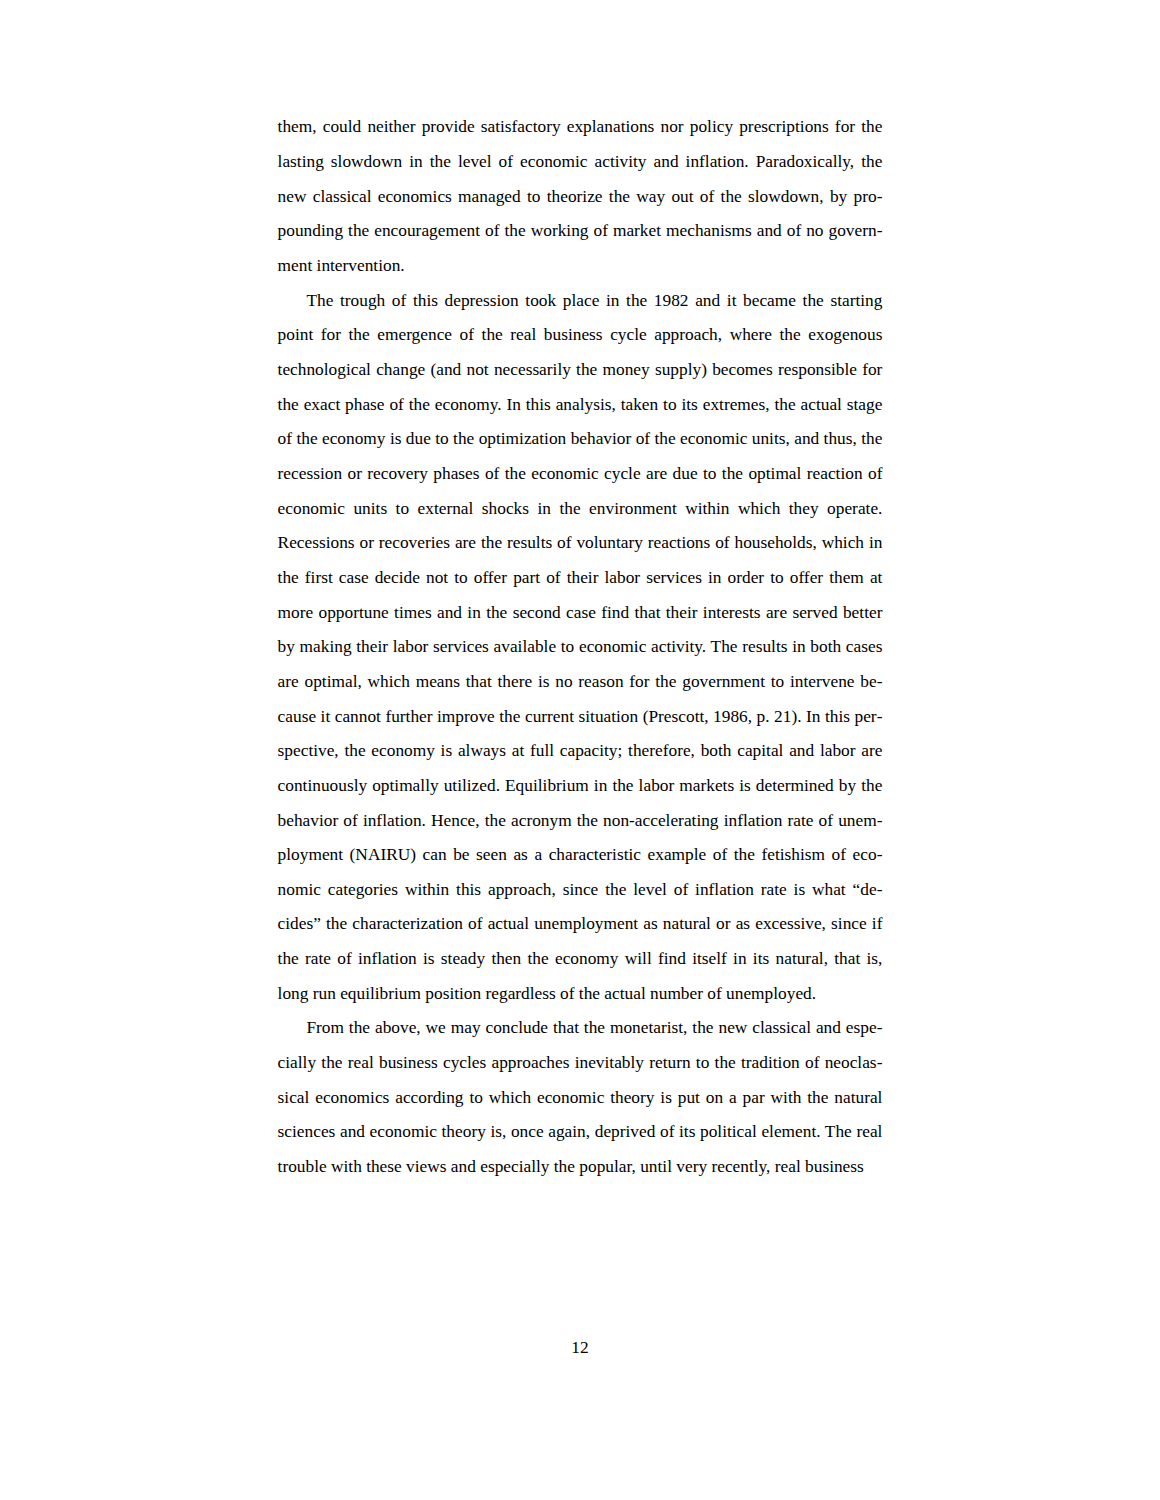them, could neither provide satisfactory explanations nor policy prescriptions for the lasting slowdown in the level of economic activity and inflation. Paradoxically, the new classical economics managed to theorize the way out of the slowdown, by propounding the encouragement of the working of market mechanisms and of no government intervention.
The trough of this depression took place in the 1982 and it became the starting point for the emergence of the real business cycle approach, where the exogenous technological change (and not necessarily the money supply) becomes responsible for the exact phase of the economy. In this analysis, taken to its extremes, the actual stage of the economy is due to the optimization behavior of the economic units, and thus, the recession or recovery phases of the economic cycle are due to the optimal reaction of economic units to external shocks in the environment within which they operate. Recessions or recoveries are the results of voluntary reactions of households, which in the first case decide not to offer part of their labor services in order to offer them at more opportune times and in the second case find that their interests are served better by making their labor services available to economic activity. The results in both cases are optimal, which means that there is no reason for the government to intervene because it cannot further improve the current situation (Prescott, 1986, p. 21). In this perspective, the economy is always at full capacity; therefore, both capital and labor are continuously optimally utilized. Equilibrium in the labor markets is determined by the behavior of inflation. Hence, the acronym the non-accelerating inflation rate of unemployment (NAIRU) can be seen as a characteristic example of the fetishism of economic categories within this approach, since the level of inflation rate is what “decides” the characterization of actual unemployment as natural or as excessive, since if the rate of inflation is steady then the economy will find itself in its natural, that is, long run equilibrium position regardless of the actual number of unemployed.
From the above, we may conclude that the monetarist, the new classical and especially the real business cycles approaches inevitably return to the tradition of neoclassical economics according to which economic theory is put on a par with the natural sciences and economic theory is, once again, deprived of its political element. The real trouble with these views and especially the popular, until very recently, real business
12